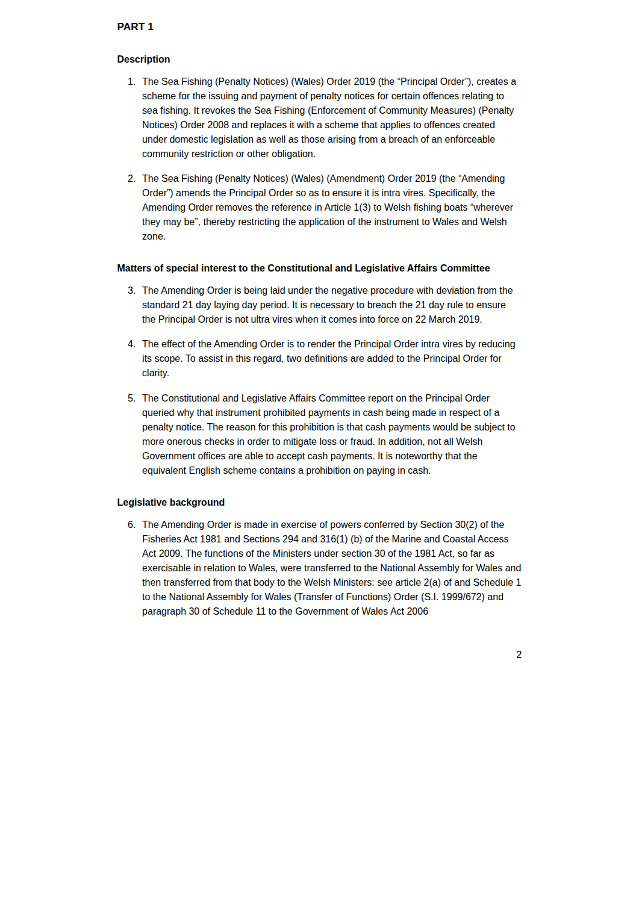PART 1
Description
The Sea Fishing (Penalty Notices) (Wales) Order 2019 (the “Principal Order”), creates a scheme for the issuing and payment of penalty notices for certain offences relating to sea fishing. It revokes the Sea Fishing (Enforcement of Community Measures) (Penalty Notices) Order 2008 and replaces it with a scheme that applies to offences created under domestic legislation as well as those arising from a breach of an enforceable community restriction or other obligation.
The Sea Fishing (Penalty Notices) (Wales) (Amendment) Order 2019 (the “Amending Order”) amends the Principal Order so as to ensure it is intra vires. Specifically, the Amending Order removes the reference in Article 1(3) to Welsh fishing boats “wherever they may be”, thereby restricting the application of the instrument to Wales and Welsh zone.
Matters of special interest to the Constitutional and Legislative Affairs Committee
The Amending Order is being laid under the negative procedure with deviation from the standard 21 day laying day period. It is necessary to breach the 21 day rule to ensure the Principal Order is not ultra vires when it comes into force on 22 March 2019.
The effect of the Amending Order is to render the Principal Order intra vires by reducing its scope. To assist in this regard, two definitions are added to the Principal Order for clarity.
The Constitutional and Legislative Affairs Committee report on the Principal Order queried why that instrument prohibited payments in cash being made in respect of a penalty notice. The reason for this prohibition is that cash payments would be subject to more onerous checks in order to mitigate loss or fraud. In addition, not all Welsh Government offices are able to accept cash payments. It is noteworthy that the equivalent English scheme contains a prohibition on paying in cash.
Legislative background
The Amending Order is made in exercise of powers conferred by Section 30(2) of the Fisheries Act 1981 and Sections 294 and 316(1) (b) of the Marine and Coastal Access Act 2009. The functions of the Ministers under section 30 of the 1981 Act, so far as exercisable in relation to Wales, were transferred to the National Assembly for Wales and then transferred from that body to the Welsh Ministers: see article 2(a) of and Schedule 1 to the National Assembly for Wales (Transfer of Functions) Order (S.I. 1999/672) and paragraph 30 of Schedule 11 to the Government of Wales Act 2006
2